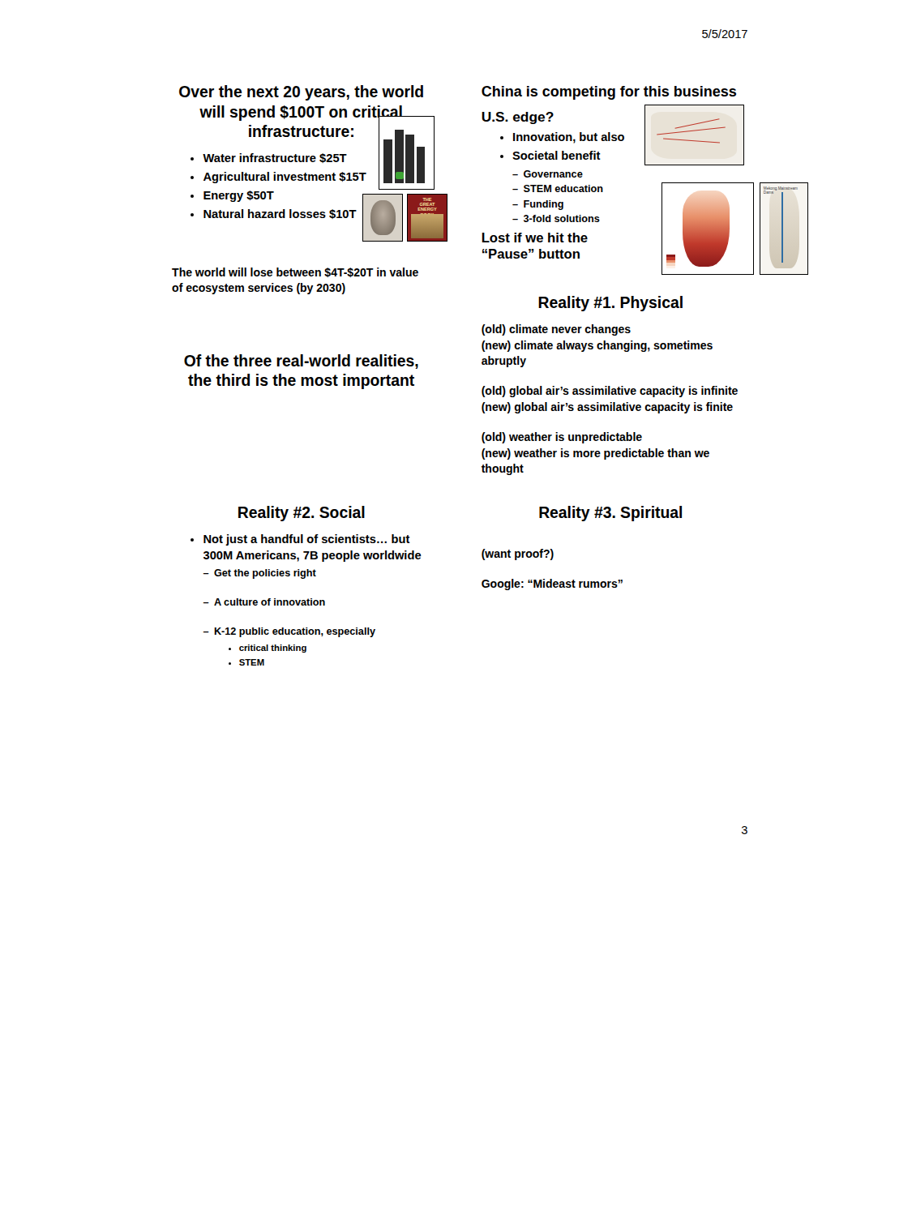5/5/2017
Over the next 20 years, the world will spend $100T on critical infrastructure:
Water infrastructure $25T
Agricultural investment $15T
Energy $50T
Natural hazard losses $10T
THE
GREAT
ENERGY
BOOK
The world will lose between $4T-$20T in value of ecosystem services (by 2030)
China is competing for this business
U.S. edge?
Innovation, but also
Societal benefit
Governance
STEM education
Funding
3-fold solutions
Lost if we hit the
“Pause” button
Mekong Mainstream Dams
Of the three real-world realities, the third is the most important
Reality #1. Physical
(old) climate never changes
(new) climate always changing, sometimes abruptly
(old) global air’s assimilative capacity is infinite
(new) global air’s assimilative capacity is finite
(old) weather is unpredictable
(new) weather is more predictable than we thought
Reality #2. Social
Not just a handful of scientists… but
300M Americans, 7B people worldwide
Get the policies right
A culture of innovation
K-12 public education, especially
critical thinking
STEM
Reality #3. Spiritual
(want proof?)
Google: “Mideast rumors”
3